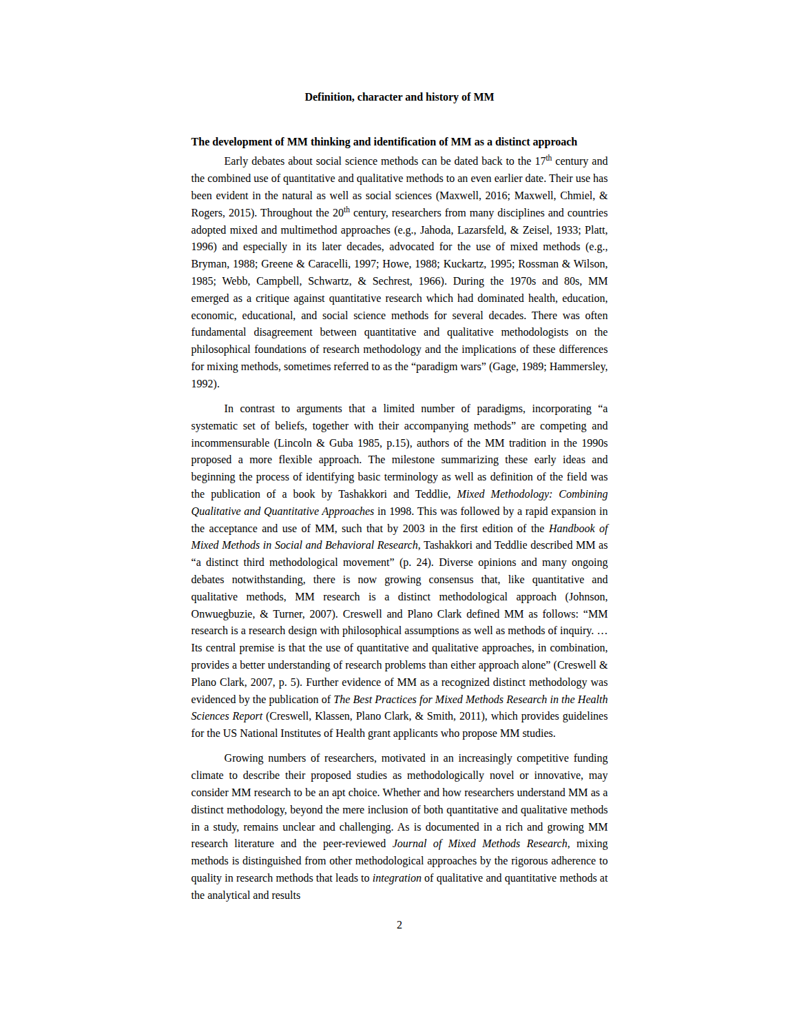Definition, character and history of MM
The development of MM thinking and identification of MM as a distinct approach
Early debates about social science methods can be dated back to the 17th century and the combined use of quantitative and qualitative methods to an even earlier date. Their use has been evident in the natural as well as social sciences (Maxwell, 2016; Maxwell, Chmiel, & Rogers, 2015). Throughout the 20th century, researchers from many disciplines and countries adopted mixed and multimethod approaches (e.g., Jahoda, Lazarsfeld, & Zeisel, 1933; Platt, 1996) and especially in its later decades, advocated for the use of mixed methods (e.g., Bryman, 1988; Greene & Caracelli, 1997; Howe, 1988; Kuckartz, 1995; Rossman & Wilson, 1985; Webb, Campbell, Schwartz, & Sechrest, 1966). During the 1970s and 80s, MM emerged as a critique against quantitative research which had dominated health, education, economic, educational, and social science methods for several decades. There was often fundamental disagreement between quantitative and qualitative methodologists on the philosophical foundations of research methodology and the implications of these differences for mixing methods, sometimes referred to as the “paradigm wars” (Gage, 1989; Hammersley, 1992).
In contrast to arguments that a limited number of paradigms, incorporating “a systematic set of beliefs, together with their accompanying methods” are competing and incommensurable (Lincoln & Guba 1985, p.15), authors of the MM tradition in the 1990s proposed a more flexible approach. The milestone summarizing these early ideas and beginning the process of identifying basic terminology as well as definition of the field was the publication of a book by Tashakkori and Teddlie, Mixed Methodology: Combining Qualitative and Quantitative Approaches in 1998. This was followed by a rapid expansion in the acceptance and use of MM, such that by 2003 in the first edition of the Handbook of Mixed Methods in Social and Behavioral Research, Tashakkori and Teddlie described MM as “a distinct third methodological movement” (p. 24). Diverse opinions and many ongoing debates notwithstanding, there is now growing consensus that, like quantitative and qualitative methods, MM research is a distinct methodological approach (Johnson, Onwuegbuzie, & Turner, 2007). Creswell and Plano Clark defined MM as follows: “MM research is a research design with philosophical assumptions as well as methods of inquiry. … Its central premise is that the use of quantitative and qualitative approaches, in combination, provides a better understanding of research problems than either approach alone” (Creswell & Plano Clark, 2007, p. 5). Further evidence of MM as a recognized distinct methodology was evidenced by the publication of The Best Practices for Mixed Methods Research in the Health Sciences Report (Creswell, Klassen, Plano Clark, & Smith, 2011), which provides guidelines for the US National Institutes of Health grant applicants who propose MM studies.
Growing numbers of researchers, motivated in an increasingly competitive funding climate to describe their proposed studies as methodologically novel or innovative, may consider MM research to be an apt choice. Whether and how researchers understand MM as a distinct methodology, beyond the mere inclusion of both quantitative and qualitative methods in a study, remains unclear and challenging. As is documented in a rich and growing MM research literature and the peer-reviewed Journal of Mixed Methods Research, mixing methods is distinguished from other methodological approaches by the rigorous adherence to quality in research methods that leads to integration of qualitative and quantitative methods at the analytical and results
2